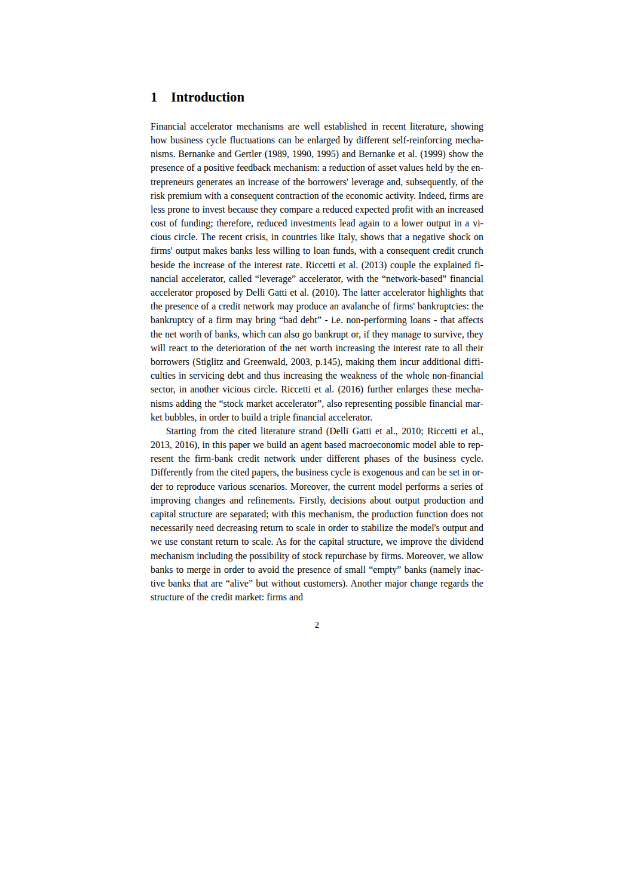1 Introduction
Financial accelerator mechanisms are well established in recent literature, showing how business cycle fluctuations can be enlarged by different self-reinforcing mechanisms. Bernanke and Gertler (1989, 1990, 1995) and Bernanke et al. (1999) show the presence of a positive feedback mechanism: a reduction of asset values held by the entrepreneurs generates an increase of the borrowers' leverage and, subsequently, of the risk premium with a consequent contraction of the economic activity. Indeed, firms are less prone to invest because they compare a reduced expected profit with an increased cost of funding; therefore, reduced investments lead again to a lower output in a vicious circle. The recent crisis, in countries like Italy, shows that a negative shock on firms' output makes banks less willing to loan funds, with a consequent credit crunch beside the increase of the interest rate. Riccetti et al. (2013) couple the explained financial accelerator, called “leverage” accelerator, with the “network-based” financial accelerator proposed by Delli Gatti et al. (2010). The latter accelerator highlights that the presence of a credit network may produce an avalanche of firms' bankruptcies: the bankruptcy of a firm may bring “bad debt” - i.e. non-performing loans - that affects the net worth of banks, which can also go bankrupt or, if they manage to survive, they will react to the deterioration of the net worth increasing the interest rate to all their borrowers (Stiglitz and Greenwald, 2003, p.145), making them incur additional difficulties in servicing debt and thus increasing the weakness of the whole non-financial sector, in another vicious circle. Riccetti et al. (2016) further enlarges these mechanisms adding the “stock market accelerator”, also representing possible financial market bubbles, in order to build a triple financial accelerator.
Starting from the cited literature strand (Delli Gatti et al., 2010; Riccetti et al., 2013, 2016), in this paper we build an agent based macroeconomic model able to represent the firm-bank credit network under different phases of the business cycle. Differently from the cited papers, the business cycle is exogenous and can be set in order to reproduce various scenarios. Moreover, the current model performs a series of improving changes and refinements. Firstly, decisions about output production and capital structure are separated; with this mechanism, the production function does not necessarily need decreasing return to scale in order to stabilize the model's output and we use constant return to scale. As for the capital structure, we improve the dividend mechanism including the possibility of stock repurchase by firms. Moreover, we allow banks to merge in order to avoid the presence of small “empty” banks (namely inactive banks that are “alive” but without customers). Another major change regards the structure of the credit market: firms and
2